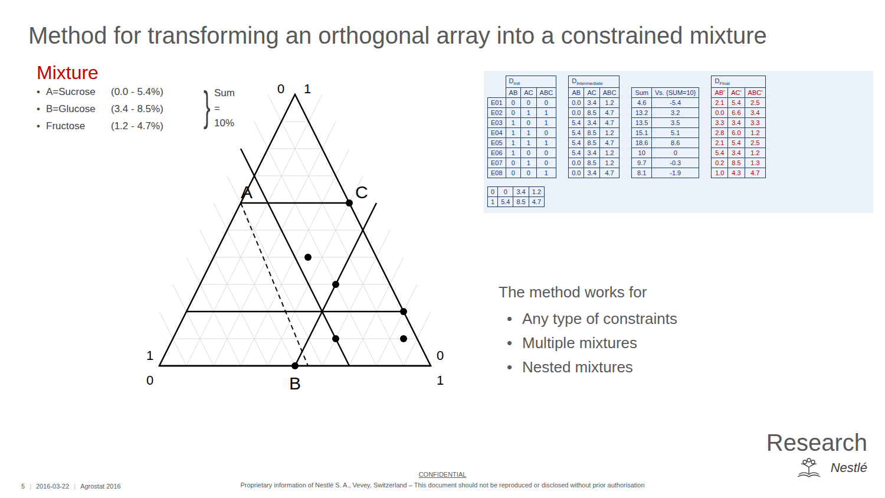Method for transforming an orthogonal array into a constrained mixture
Mixture
A=Sucrose(0.0 - 5.4%)
B=Glucose(3.4 - 8.5%)
Fructose(1.2 - 4.7%)
}
Sum
=
10%
A C B 0 1 1 0 0 1
| | D Init | | D Intermediate | | | | | D Final |
| | AB | AC | ABC | | AB | AC | ABC | | Sum | Vs. {SUM=10} | | AB' | AC' | ABC' |
| E01 | 0 | 0 | 0 | | 0.0 | 3.4 | 1.2 | | 4.6 | -5.4 | | 2.1 | 5.4 | 2.5 |
| E02 | 0 | 1 | 1 | | 0.0 | 8.5 | 4.7 | | 13.2 | 3.2 | | 0.0 | 6.6 | 3.4 |
| E03 | 1 | 0 | 1 | | 5.4 | 3.4 | 4.7 | | 13.5 | 3.5 | | 3.3 | 3.4 | 3.3 |
| E04 | 1 | 1 | 0 | | 5.4 | 8.5 | 1.2 | | 15.1 | 5.1 | | 2.8 | 6.0 | 1.2 |
| E05 | 1 | 1 | 1 | | 5.4 | 8.5 | 4.7 | | 18.6 | 8.6 | | 2.1 | 5.4 | 2.5 |
| E06 | 1 | 0 | 0 | | 5.4 | 3.4 | 1.2 | | 10 | 0 | | 5.4 | 3.4 | 1.2 |
| E07 | 0 | 1 | 0 | | 0.0 | 8.5 | 1.2 | | 9.7 | -0.3 | | 0.2 | 8.5 | 1.3 |
| E08 | 0 | 0 | 1 | | 0.0 | 3.4 | 4.7 | | 8.1 | -1.9 | | 1.0 | 4.3 | 4.7 |
| 0 | 0 | 3.4 | 1.2 |
| 1 | 5.4 | 8.5 | 4.7 |
The method works for
Any type of constraints
Multiple mixtures
Nested mixtures
5|2016-03-22|Agrostat 2016
CONFIDENTIAL Proprietary information of Nestlé S. A., Vevey, Switzerland – This document should not be reproduced or disclosed without prior authorisation
Research
Nestlé